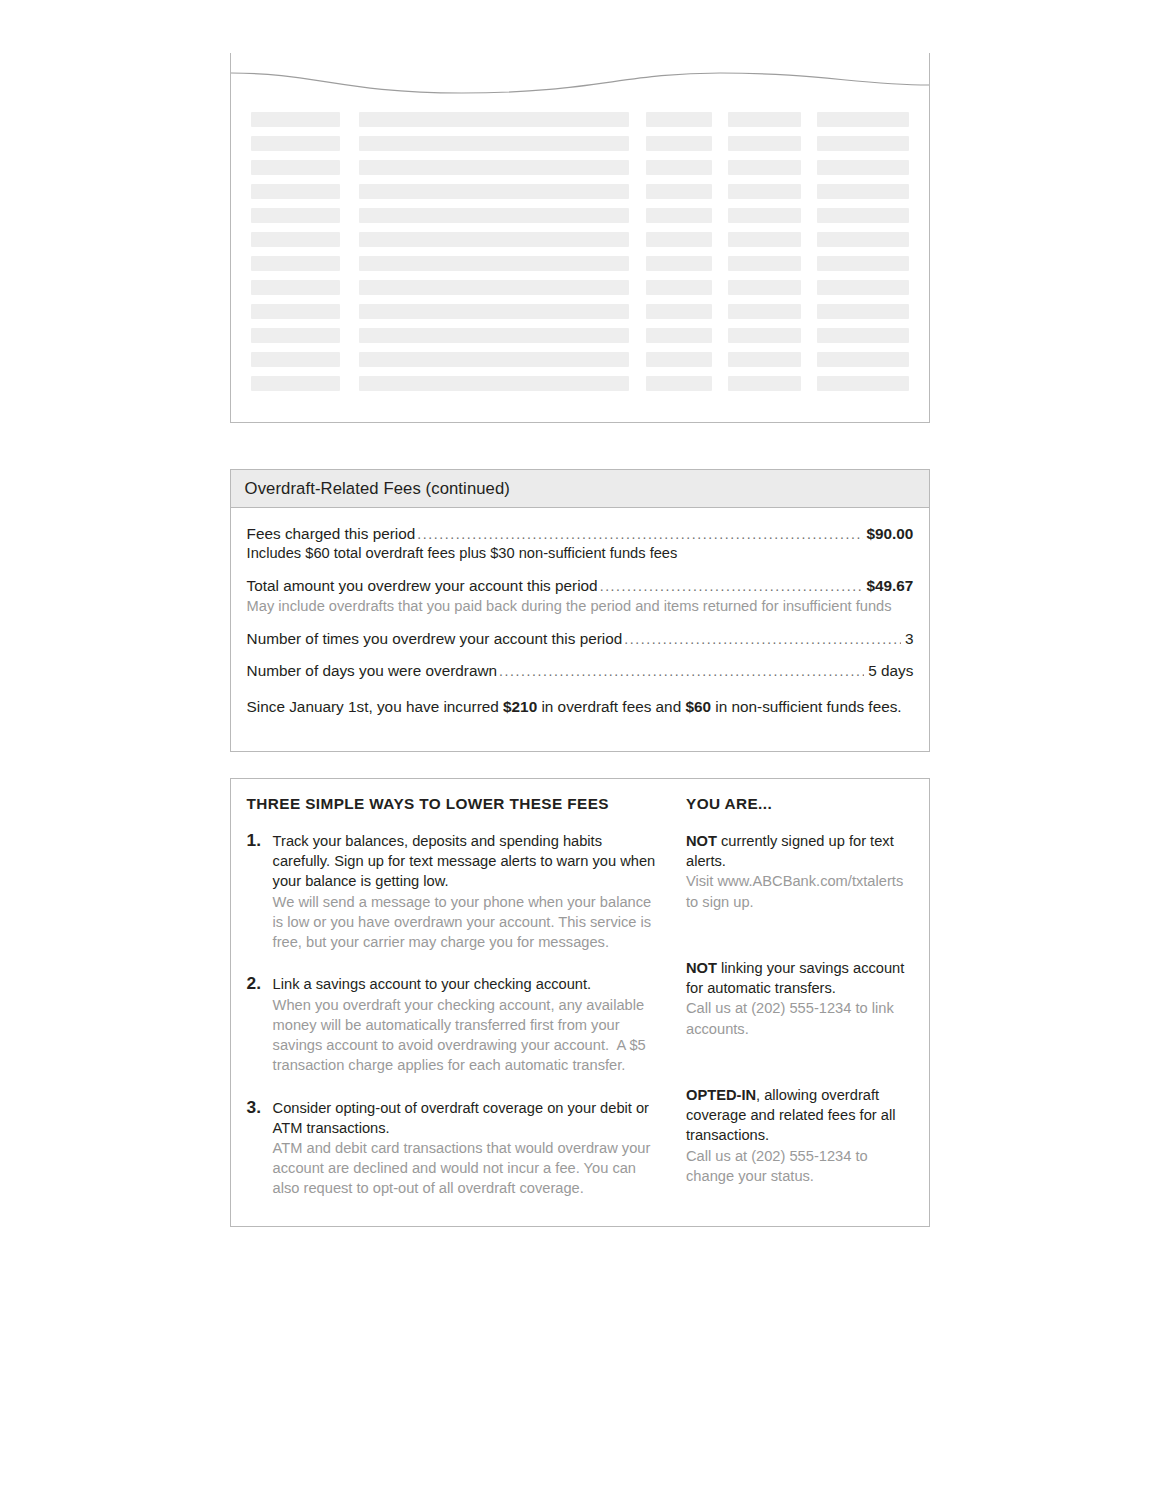Overdraft-Related Fees (continued)
Fees charged this period .................................................................................................................................................. $90.00
Includes $60 total overdraft fees plus $30 non-sufficient funds fees
Total amount you overdrew your account this period ..................................................................................... $49.67
May include overdrafts that you paid back during the period and items returned for insufficient funds
Number of times you overdrew your account this period ................................................................................ 3
Number of days you were overdrawn ..................................................................................................... 5 days
Since January 1st, you have incurred $210 in overdraft fees and $60 in non-sufficient funds fees.
THREE SIMPLE WAYS TO LOWER THESE FEES
1.
Track your balances, deposits and spending habits carefully. Sign up for text message alerts to warn you when your balance is getting low.
We will send a message to your phone when your balance is low or you have overdrawn your account. This service is free, but your carrier may charge you for messages.
2.
Link a savings account to your checking account.
When you overdraft your checking account, any available money will be automatically transferred first from your savings account to avoid overdrawing your account. A $5 transaction charge applies for each automatic transfer.
3.
Consider opting-out of overdraft coverage on your debit or ATM transactions.
ATM and debit card transactions that would overdraw your account are declined and would not incur a fee. You can also request to opt-out of all overdraft coverage.
YOU ARE...
NOT currently signed up for text alerts.
Visit www.ABCBank.com/txtalerts to sign up.
NOT linking your savings account for automatic transfers.
Call us at (202) 555-1234 to link accounts.
OPTED-IN, allowing overdraft coverage and related fees for all transactions.
Call us at (202) 555-1234 to change your status.